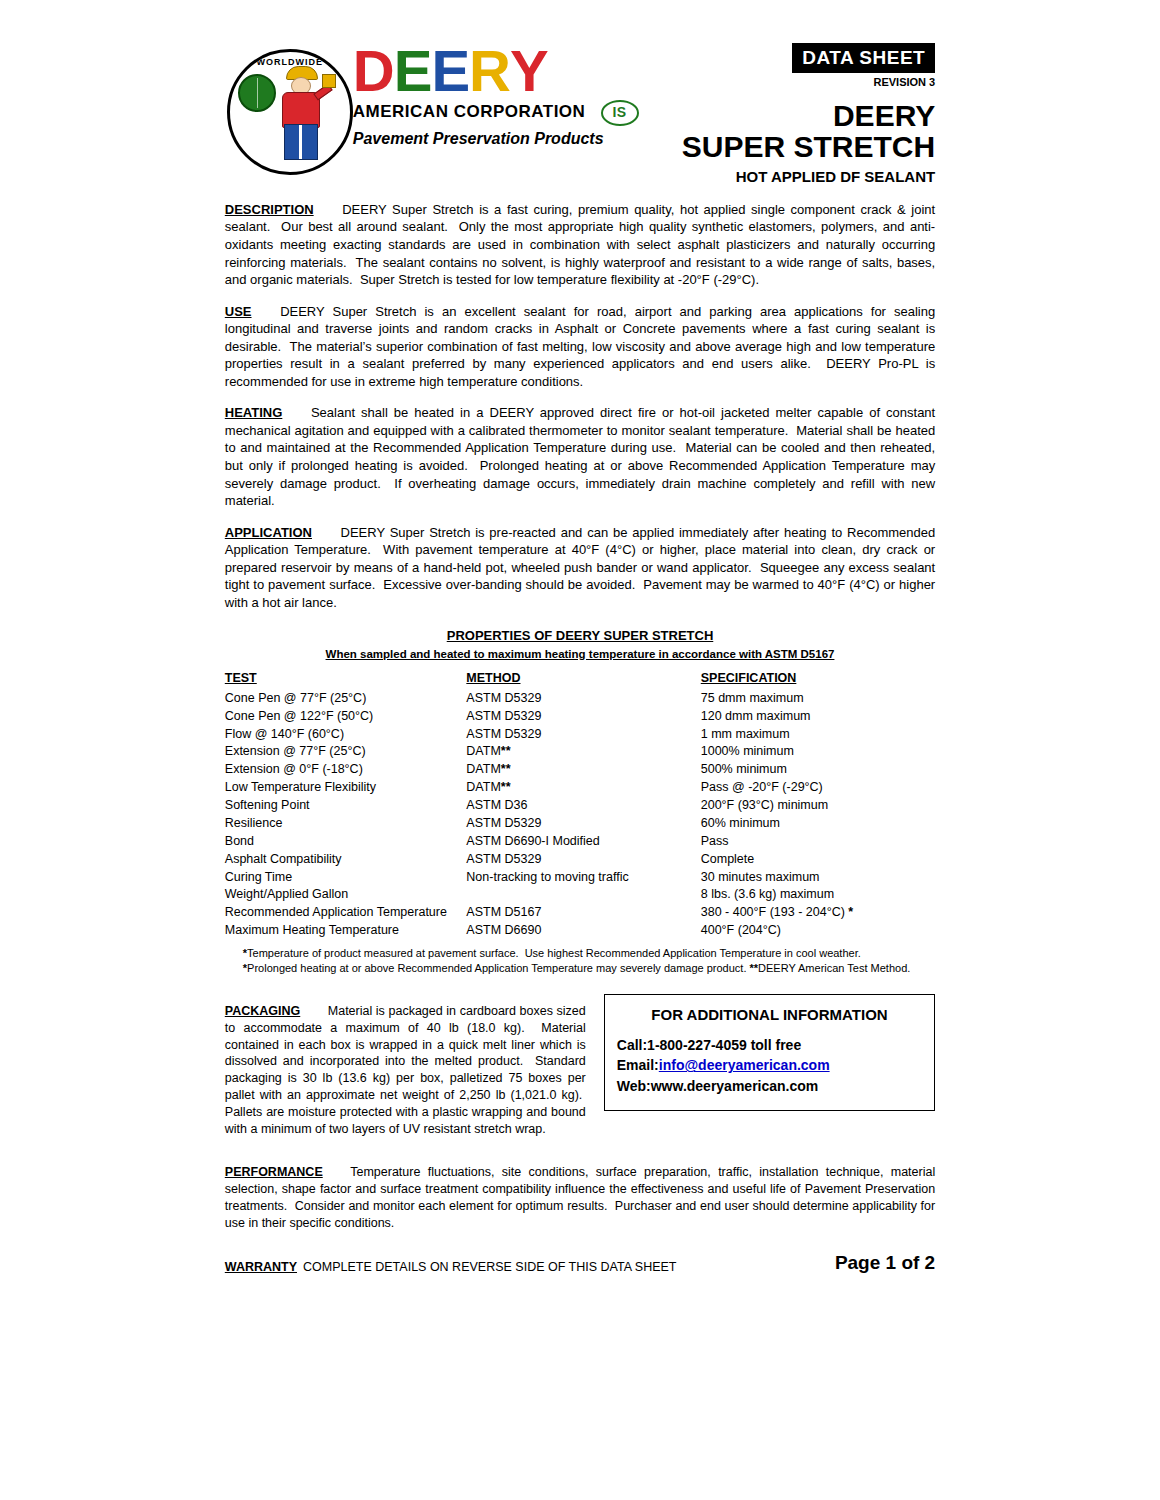WORLDWIDE
DEERY
AMERICAN CORPORATION IS
Pavement Preservation Products
DATA SHEET
REVISION 3
DEERY
SUPER STRETCH
HOT APPLIED DF SEALANT
DESCRIPTION DEERY Super Stretch is a fast curing, premium quality, hot applied single component crack & joint sealant. Our best all around sealant. Only the most appropriate high quality synthetic elastomers, polymers, and anti-oxidants meeting exacting standards are used in combination with select asphalt plasticizers and naturally occurring reinforcing materials. The sealant contains no solvent, is highly waterproof and resistant to a wide range of salts, bases, and organic materials. Super Stretch is tested for low temperature flexibility at -20°F (-29°C).
USE DEERY Super Stretch is an excellent sealant for road, airport and parking area applications for sealing longitudinal and traverse joints and random cracks in Asphalt or Concrete pavements where a fast curing sealant is desirable. The material’s superior combination of fast melting, low viscosity and above average high and low temperature properties result in a sealant preferred by many experienced applicators and end users alike. DEERY Pro-PL is recommended for use in extreme high temperature conditions.
HEATING Sealant shall be heated in a DEERY approved direct fire or hot-oil jacketed melter capable of constant mechanical agitation and equipped with a calibrated thermometer to monitor sealant temperature. Material shall be heated to and maintained at the Recommended Application Temperature during use. Material can be cooled and then reheated, but only if prolonged heating is avoided. Prolonged heating at or above Recommended Application Temperature may severely damage product. If overheating damage occurs, immediately drain machine completely and refill with new material.
APPLICATION DEERY Super Stretch is pre-reacted and can be applied immediately after heating to Recommended Application Temperature. With pavement temperature at 40°F (4°C) or higher, place material into clean, dry crack or prepared reservoir by means of a hand-held pot, wheeled push bander or wand applicator. Squeegee any excess sealant tight to pavement surface. Excessive over-banding should be avoided. Pavement may be warmed to 40°F (4°C) or higher with a hot air lance.
PROPERTIES OF DEERY SUPER STRETCH
When sampled and heated to maximum heating temperature in accordance with ASTM D5167
| TEST | METHOD | SPECIFICATION |
| --- | --- | --- |
| Cone Pen @ 77°F (25°C) | ASTM D5329 | 75 dmm maximum |
| Cone Pen @ 122°F (50°C) | ASTM D5329 | 120 dmm maximum |
| Flow @ 140°F (60°C) | ASTM D5329 | 1 mm maximum |
| Extension @ 77°F (25°C) | DATM ** | 1000% minimum |
| Extension @ 0°F (-18°C) | DATM ** | 500% minimum |
| Low Temperature Flexibility | DATM ** | Pass @ -20°F (-29°C) |
| Softening Point | ASTM D36 | 200°F (93°C) minimum |
| Resilience | ASTM D5329 | 60% minimum |
| Bond | ASTM D6690-I Modified | Pass |
| Asphalt Compatibility | ASTM D5329 | Complete |
| Curing Time | Non-tracking to moving traffic | 30 minutes maximum |
| Weight/Applied Gallon | | 8 lbs. (3.6 kg) maximum |
| Recommended Application Temperature | ASTM D5167 | 380 - 400°F (193 - 204°C) * |
| Maximum Heating Temperature | ASTM D6690 | 400°F (204°C) |
*Temperature of product measured at pavement surface. Use highest Recommended Application Temperature in cool weather.
*Prolonged heating at or above Recommended Application Temperature may severely damage product. **DEERY American Test Method.
PACKAGING Material is packaged in cardboard boxes sized to accommodate a maximum of 40 lb (18.0 kg). Material contained in each box is wrapped in a quick melt liner which is dissolved and incorporated into the melted product. Standard packaging is 30 lb (13.6 kg) per box, palletized 75 boxes per pallet with an approximate net weight of 2,250 lb (1,021.0 kg). Pallets are moisture protected with a plastic wrapping and bound with a minimum of two layers of UV resistant stretch wrap.
FOR ADDITIONAL INFORMATION
Call:1-800-227-4059 toll free
Email:info@deeryamerican.com
Web:www.deeryamerican.com
PERFORMANCE Temperature fluctuations, site conditions, surface preparation, traffic, installation technique, material selection, shape factor and surface treatment compatibility influence the effectiveness and useful life of Pavement Preservation treatments. Consider and monitor each element for optimum results. Purchaser and end user should determine applicability for use in their specific conditions.
WARRANTYCOMPLETE DETAILS ON REVERSE SIDE OF THIS DATA SHEET
Page 1 of 2